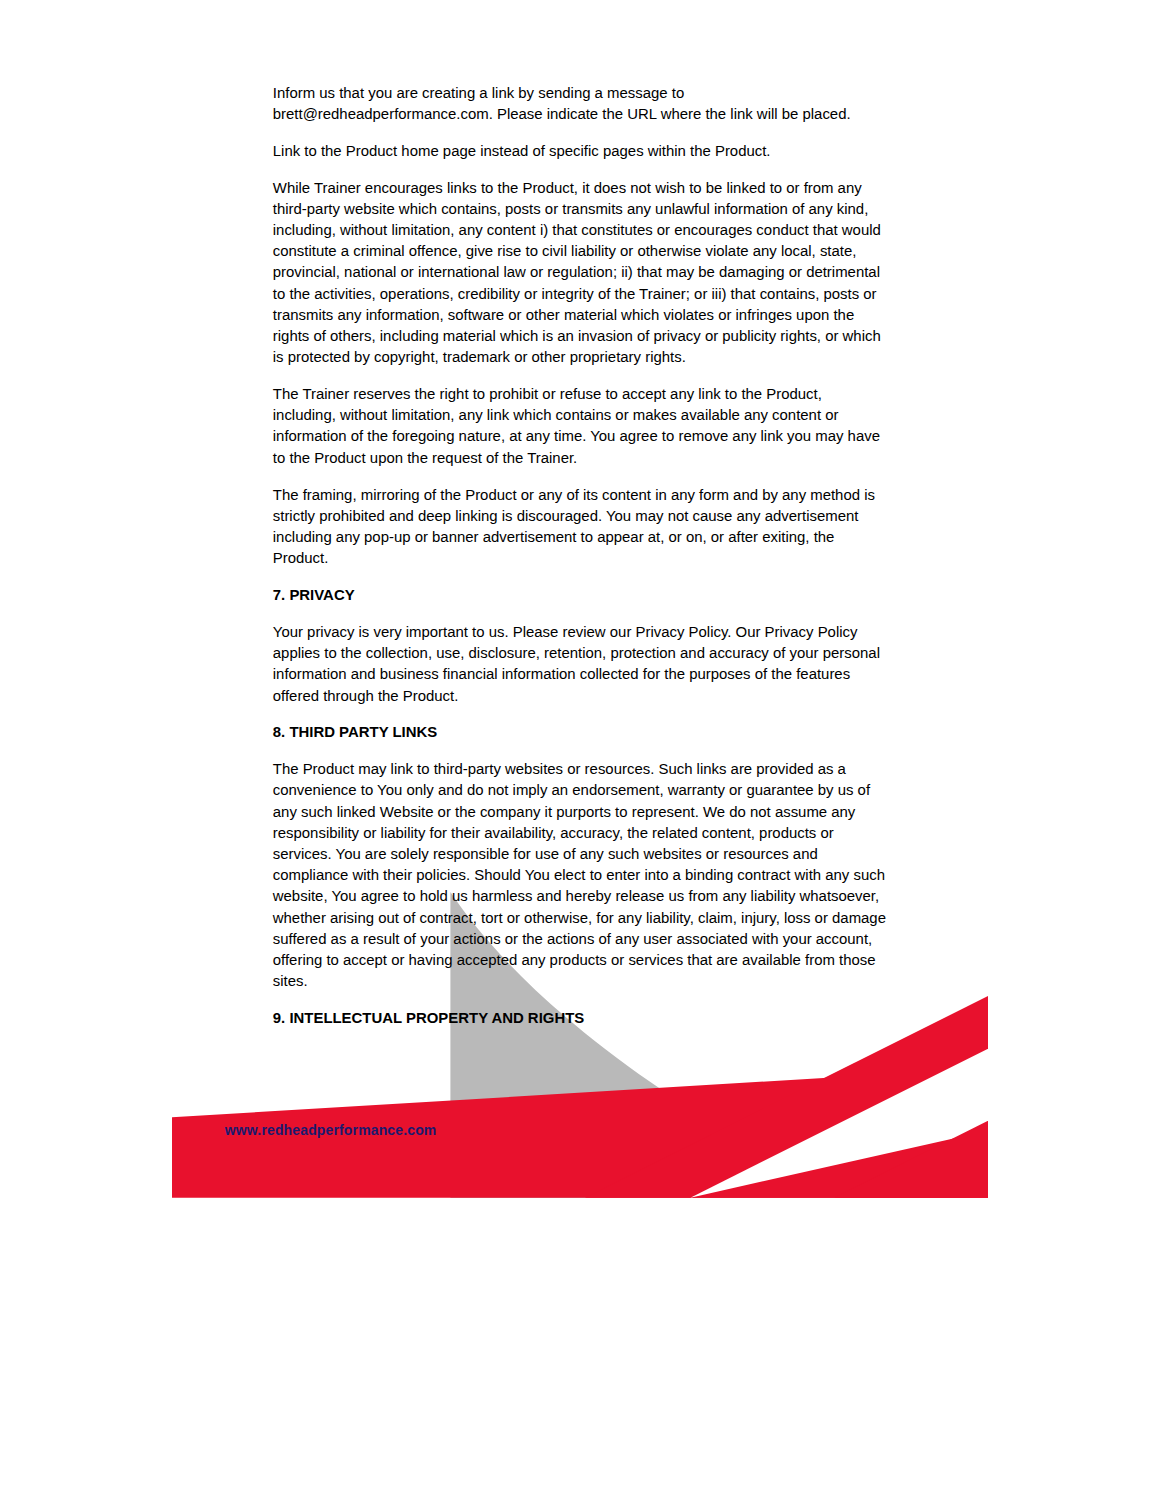Inform us that you are creating a link by sending a message to brett@redheadperformance.com. Please indicate the URL where the link will be placed.
Link to the Product home page instead of specific pages within the Product.
While Trainer encourages links to the Product, it does not wish to be linked to or from any third-party website which contains, posts or transmits any unlawful information of any kind, including, without limitation, any content i) that constitutes or encourages conduct that would constitute a criminal offence, give rise to civil liability or otherwise violate any local, state, provincial, national or international law or regulation; ii) that may be damaging or detrimental to the activities, operations, credibility or integrity of the Trainer; or iii) that contains, posts or transmits any information, software or other material which violates or infringes upon the rights of others, including material which is an invasion of privacy or publicity rights, or which is protected by copyright, trademark or other proprietary rights.
The Trainer reserves the right to prohibit or refuse to accept any link to the Product, including, without limitation, any link which contains or makes available any content or information of the foregoing nature, at any time. You agree to remove any link you may have to the Product upon the request of the Trainer.
The framing, mirroring of the Product or any of its content in any form and by any method is strictly prohibited and deep linking is discouraged. You may not cause any advertisement including any pop-up or banner advertisement to appear at, or on, or after exiting, the Product.
7. PRIVACY
Your privacy is very important to us. Please review our Privacy Policy. Our Privacy Policy applies to the collection, use, disclosure, retention, protection and accuracy of your personal information and business financial information collected for the purposes of the features offered through the Product.
8. THIRD PARTY LINKS
The Product may link to third-party websites or resources. Such links are provided as a convenience to You only and do not imply an endorsement, warranty or guarantee by us of any such linked Website or the company it purports to represent. We do not assume any responsibility or liability for their availability, accuracy, the related content, products or services. You are solely responsible for use of any such websites or resources and compliance with their policies. Should You elect to enter into a binding contract with any such website, You agree to hold us harmless and hereby release us from any liability whatsoever, whether arising out of contract, tort or otherwise, for any liability, claim, injury, loss or damage suffered as a result of your actions or the actions of any user associated with your account, offering to accept or having accepted any products or services that are available from those sites.
9. INTELLECTUAL PROPERTY AND RIGHTS
www.redheadperformance.com